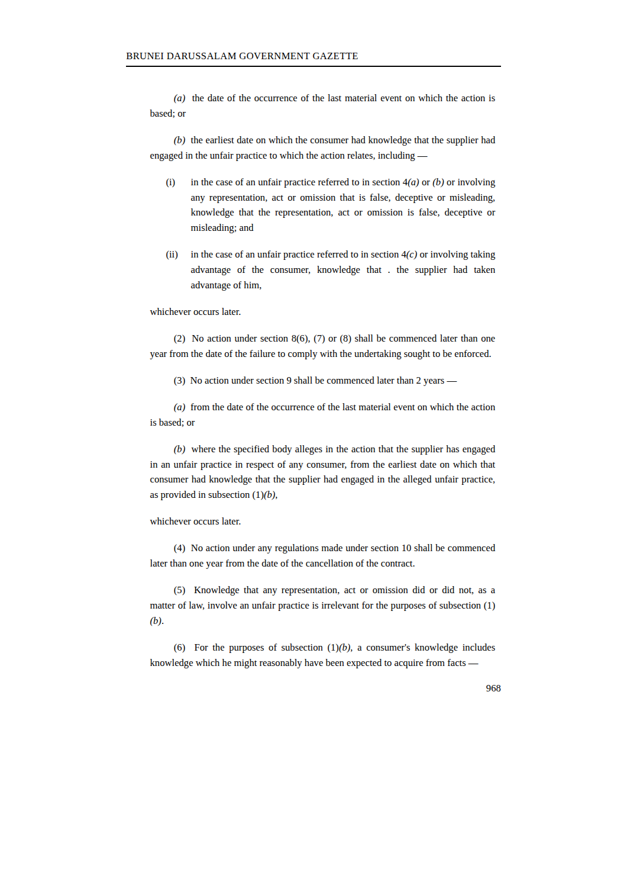BRUNEI DARUSSALAM GOVERNMENT GAZETTE
(a) the date of the occurrence of the last material event on which the action is based; or
(b) the earliest date on which the consumer had knowledge that the supplier had engaged in the unfair practice to which the action relates, including —
(i) in the case of an unfair practice referred to in section 4(a) or (b) or involving any representation, act or omission that is false, deceptive or misleading, knowledge that the representation, act or omission is false, deceptive or misleading; and
(ii) in the case of an unfair practice referred to in section 4(c) or involving taking advantage of the consumer, knowledge that . the supplier had taken advantage of him,
whichever occurs later.
(2) No action under section 8(6), (7) or (8) shall be commenced later than one year from the date of the failure to comply with the undertaking sought to be enforced.
(3) No action under section 9 shall be commenced later than 2 years —
(a) from the date of the occurrence of the last material event on which the action is based; or
(b) where the specified body alleges in the action that the supplier has engaged in an unfair practice in respect of any consumer, from the earliest date on which that consumer had knowledge that the supplier had engaged in the alleged unfair practice, as provided in subsection (1)(b),
whichever occurs later.
(4) No action under any regulations made under section 10 shall be commenced later than one year from the date of the cancellation of the contract.
(5) Knowledge that any representation, act or omission did or did not, as a matter of law, involve an unfair practice is irrelevant for the purposes of subsection (1)(b).
(6) For the purposes of subsection (1)(b), a consumer's knowledge includes knowledge which he might reasonably have been expected to acquire from facts —
968